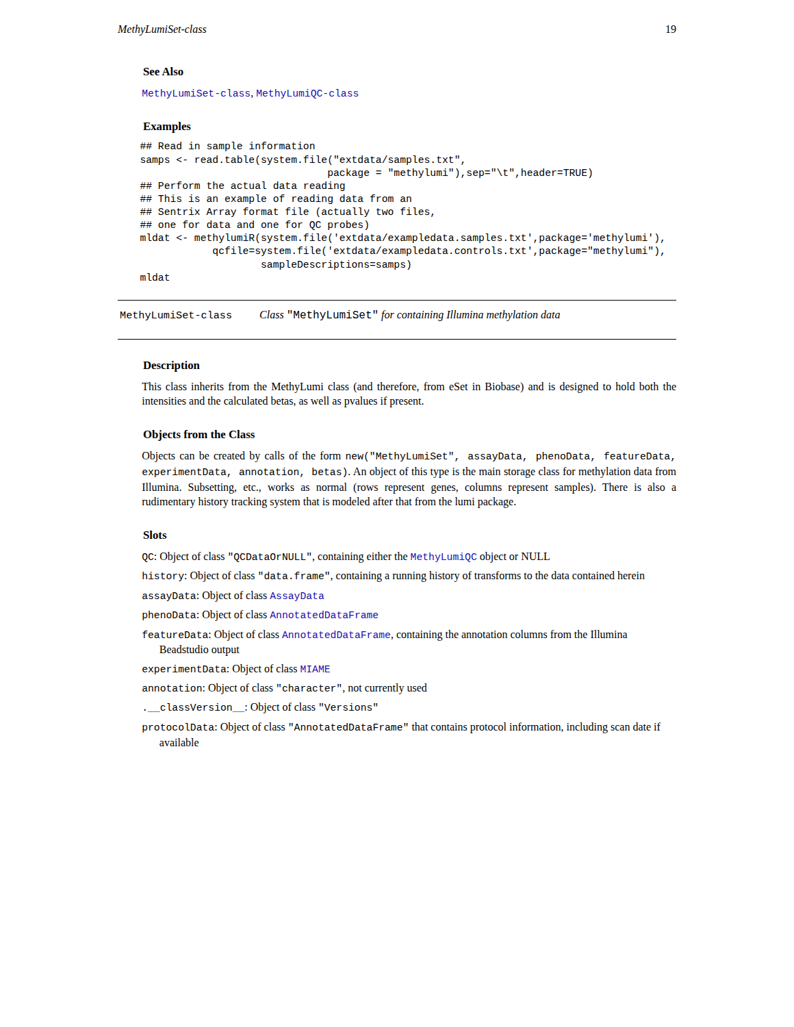MethyLumiSet-class 19
See Also
MethyLumiSet-class, MethyLumiQC-class
Examples
## Read in sample information
samps <- read.table(system.file("extdata/samples.txt",
                               package = "methylumi"),sep="\t",header=TRUE)
## Perform the actual data reading
## This is an example of reading data from an
## Sentrix Array format file (actually two files,
## one for data and one for QC probes)
mldat <- methylumiR(system.file('extdata/exampledata.samples.txt',package='methylumi'),
            qcfile=system.file('extdata/exampledata.controls.txt',package="methylumi"),
                    sampleDescriptions=samps)
mldat
MethyLumiSet-class Class "MethyLumiSet" for containing Illumina methylation data
Description
This class inherits from the MethyLumi class (and therefore, from eSet in Biobase) and is designed to hold both the intensities and the calculated betas, as well as pvalues if present.
Objects from the Class
Objects can be created by calls of the form new("MethyLumiSet", assayData, phenoData, featureData, experimentData, annotation, betas). An object of this type is the main storage class for methylation data from Illumina. Subsetting, etc., works as normal (rows represent genes, columns represent samples). There is also a rudimentary history tracking system that is modeled after that from the lumi package.
Slots
QC: Object of class "QCDataOrNULL", containing either the MethyLumiQC object or NULL
history: Object of class "data.frame", containing a running history of transforms to the data contained herein
assayData: Object of class AssayData
phenoData: Object of class AnnotatedDataFrame
featureData: Object of class AnnotatedDataFrame, containing the annotation columns from the Illumina Beadstudio output
experimentData: Object of class MIAME
annotation: Object of class "character", not currently used
.__classVersion__: Object of class "Versions"
protocolData: Object of class "AnnotatedDataFrame" that contains protocol information, including scan date if available